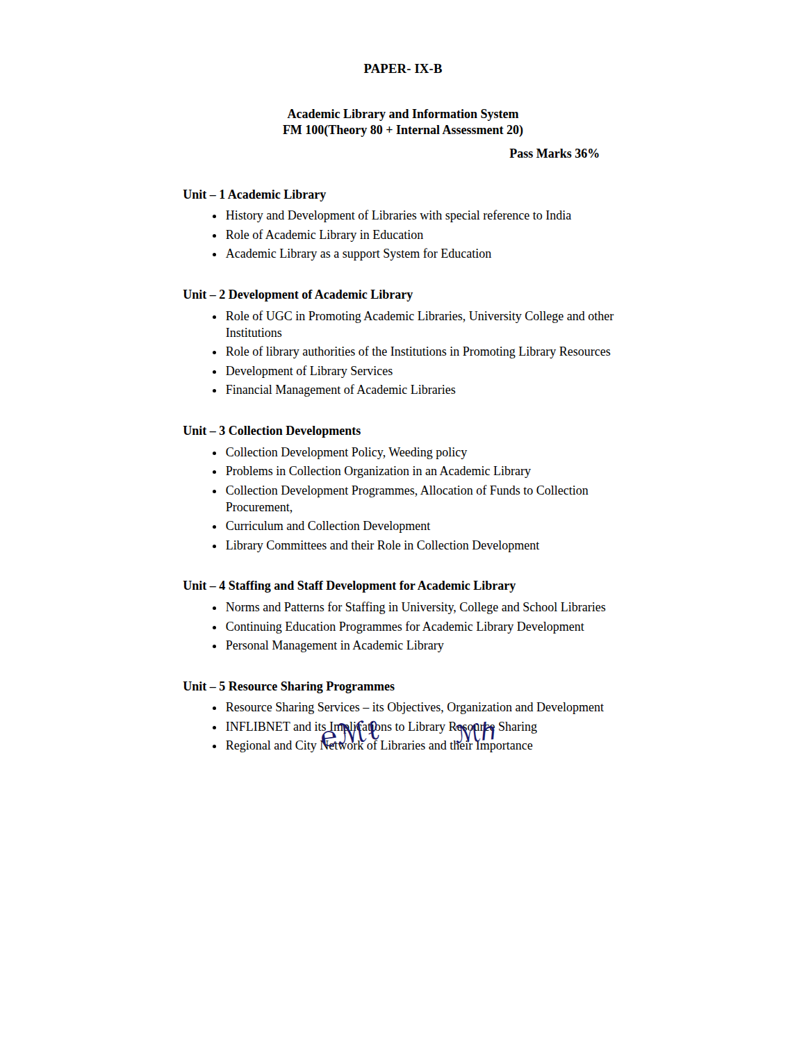PAPER- IX-B
Academic Library and Information System
FM 100(Theory 80 + Internal Assessment 20)
Pass Marks 36%
Unit – 1 Academic Library
History and Development of Libraries with special reference to India
Role of Academic Library in Education
Academic Library as a support System for Education
Unit – 2 Development of Academic Library
Role of UGC in Promoting Academic Libraries, University College and other Institutions
Role of library authorities of the Institutions in Promoting Library Resources
Development of Library Services
Financial Management of Academic Libraries
Unit – 3 Collection Developments
Collection Development Policy, Weeding policy
Problems in Collection Organization in an Academic Library
Collection Development Programmes, Allocation of Funds to Collection Procurement,
Curriculum and Collection Development
Library Committees and their Role in Collection Development
Unit – 4 Staffing and Staff Development for Academic Library
Norms and Patterns for Staffing in University, College and School Libraries
Continuing Education Programmes for Academic Library Development
Personal Management in Academic Library
Unit – 5 Resource Sharing Programmes
Resource Sharing Services – its Objectives, Organization and Development
INFLIBNET and its Implications to Library Resource Sharing
Regional and City Network of Libraries and their Importance
℮ℳℓ ℳℎ